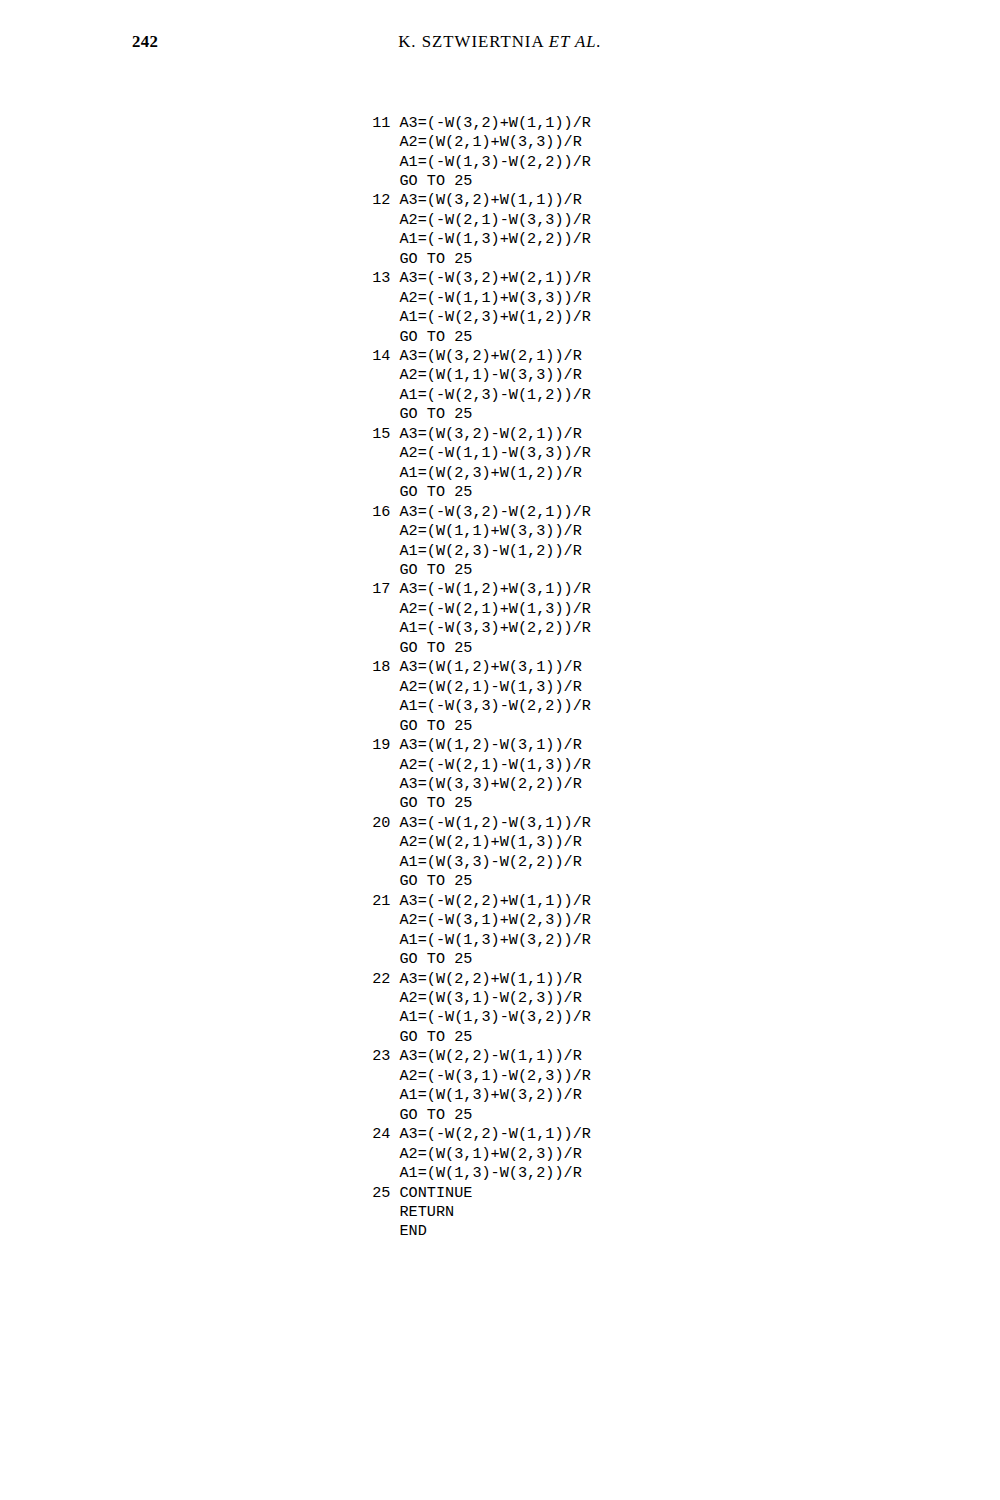242
K. SZTWIERTNIA ET AL.
   11 A3=(-W(3,2)+W(1,1))/R
      A2=(W(2,1)+W(3,3))/R
      A1=(-W(1,3)-W(2,2))/R
      GO TO 25
   12 A3=(W(3,2)+W(1,1))/R
      A2=(-W(2,1)-W(3,3))/R
      A1=(-W(1,3)+W(2,2))/R
      GO TO 25
   13 A3=(-W(3,2)+W(2,1))/R
      A2=(-W(1,1)+W(3,3))/R
      A1=(-W(2,3)+W(1,2))/R
      GO TO 25
   14 A3=(W(3,2)+W(2,1))/R
      A2=(W(1,1)-W(3,3))/R
      A1=(-W(2,3)-W(1,2))/R
      GO TO 25
   15 A3=(W(3,2)-W(2,1))/R
      A2=(-W(1,1)-W(3,3))/R
      A1=(W(2,3)+W(1,2))/R
      GO TO 25
   16 A3=(-W(3,2)-W(2,1))/R
      A2=(W(1,1)+W(3,3))/R
      A1=(W(2,3)-W(1,2))/R
      GO TO 25
   17 A3=(-W(1,2)+W(3,1))/R
      A2=(-W(2,1)+W(1,3))/R
      A1=(-W(3,3)+W(2,2))/R
      GO TO 25
   18 A3=(W(1,2)+W(3,1))/R
      A2=(W(2,1)-W(1,3))/R
      A1=(-W(3,3)-W(2,2))/R
      GO TO 25
   19 A3=(W(1,2)-W(3,1))/R
      A2=(-W(2,1)-W(1,3))/R
      A3=(W(3,3)+W(2,2))/R
      GO TO 25
   20 A3=(-W(1,2)-W(3,1))/R
      A2=(W(2,1)+W(1,3))/R
      A1=(W(3,3)-W(2,2))/R
      GO TO 25
   21 A3=(-W(2,2)+W(1,1))/R
      A2=(-W(3,1)+W(2,3))/R
      A1=(-W(1,3)+W(3,2))/R
      GO TO 25
   22 A3=(W(2,2)+W(1,1))/R
      A2=(W(3,1)-W(2,3))/R
      A1=(-W(1,3)-W(3,2))/R
      GO TO 25
   23 A3=(W(2,2)-W(1,1))/R
      A2=(-W(3,1)-W(2,3))/R
      A1=(W(1,3)+W(3,2))/R
      GO TO 25
   24 A3=(-W(2,2)-W(1,1))/R
      A2=(W(3,1)+W(2,3))/R
      A1=(W(1,3)-W(3,2))/R
   25 CONTINUE
      RETURN
      END